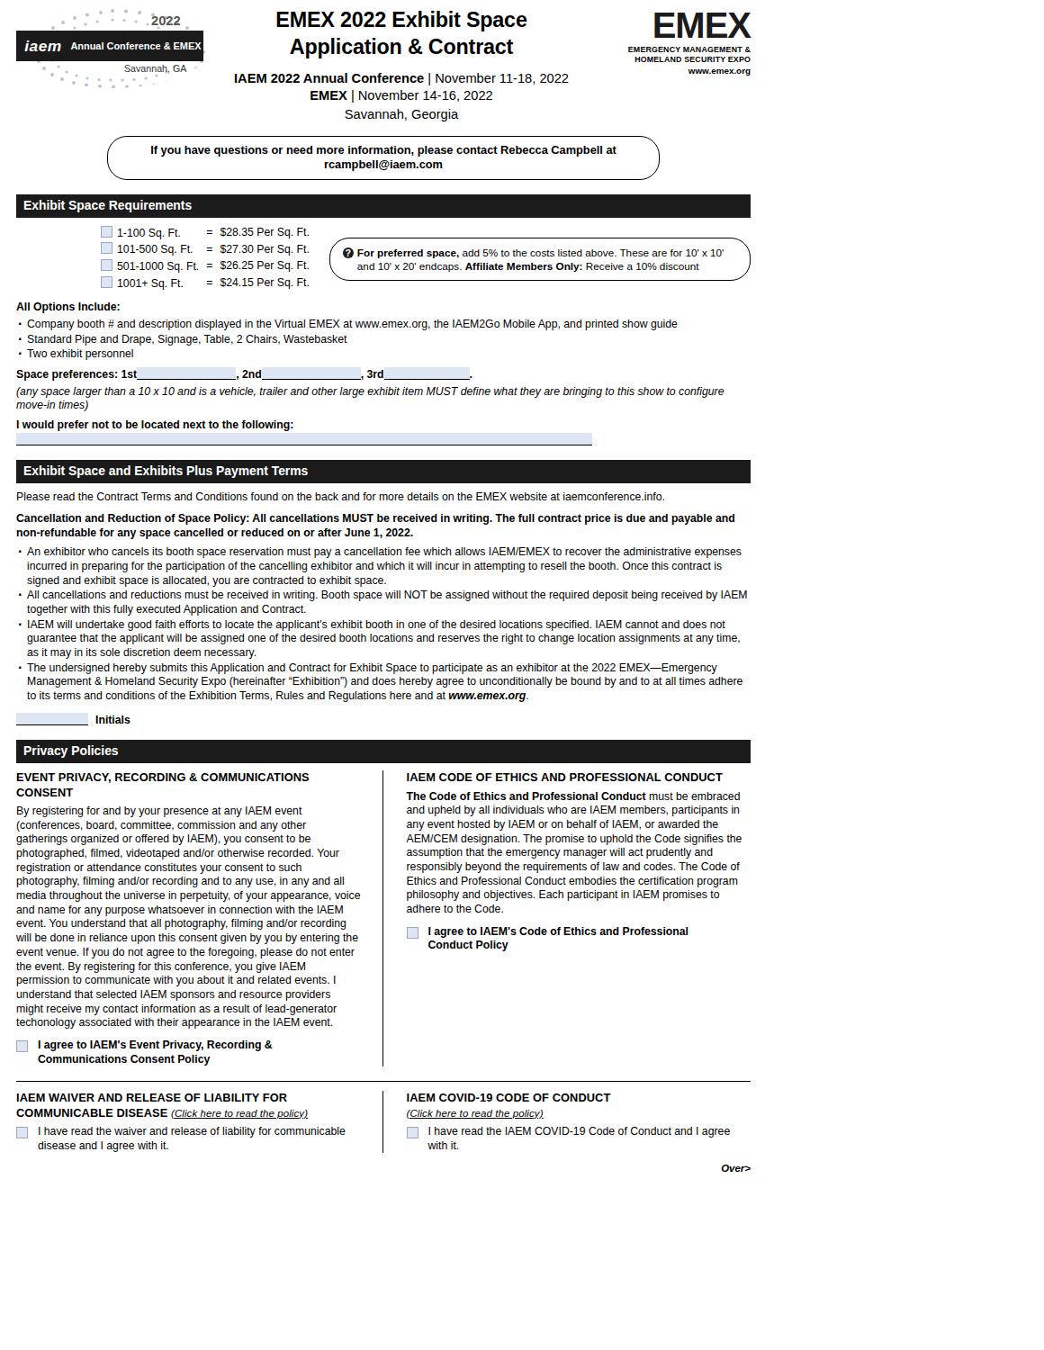2022
iaem
Annual Conference & EMEX
Savannah, GA
EMEX 2022 Exhibit Space Application & Contract
IAEM 2022 Annual Conference | November 11-18, 2022
EMEX | November 14-16, 2022
Savannah, Georgia
EMEX
EMERGENCY MANAGEMENT &
HOMELAND SECURITY EXPO
www.emex.org
If you have questions or need more information, please contact Rebecca Campbell at rcampbell@iaem.com
Exhibit Space Requirements
| 1-100 Sq. Ft. | = | $28.35 Per Sq. Ft. |
| 101-500 Sq. Ft. | = | $27.30 Per Sq. Ft. |
| 501-1000 Sq. Ft. | = | $26.25 Per Sq. Ft. |
| 1001+ Sq. Ft. | = | $24.15 Per Sq. Ft. |
?For preferred space, add 5% to the costs listed above. These are for 10' x 10' and 10' x 20' endcaps. Affiliate Members Only: Receive a 10% discount
All Options Include:
Company booth # and description displayed in the Virtual EMEX at www.emex.org, the IAEM2Go Mobile App, and printed show guide
Standard Pipe and Drape, Signage, Table, 2 Chairs, Wastebasket
Two exhibit personnel
Space preferences: 1st , 2nd , 3rd .
(any space larger than a 10 x 10 and is a vehicle, trailer and other large exhibit item MUST define what they are bringing to this show to configure move-in times)
I would prefer not to be located next to the following:
Exhibit Space and Exhibits Plus Payment Terms
Please read the Contract Terms and Conditions found on the back and for more details on the EMEX website at iaemconference.info.
Cancellation and Reduction of Space Policy: All cancellations MUST be received in writing. The full contract price is due and payable and non-refundable for any space cancelled or reduced on or after June 1, 2022.
An exhibitor who cancels its booth space reservation must pay a cancellation fee which allows IAEM/EMEX to recover the administrative expenses incurred in preparing for the participation of the cancelling exhibitor and which it will incur in attempting to resell the booth. Once this contract is signed and exhibit space is allocated, you are contracted to exhibit space.
All cancellations and reductions must be received in writing. Booth space will NOT be assigned without the required deposit being received by IAEM together with this fully executed Application and Contract.
IAEM will undertake good faith efforts to locate the applicant's exhibit booth in one of the desired locations specified. IAEM cannot and does not guarantee that the applicant will be assigned one of the desired booth locations and reserves the right to change location assignments at any time, as it may in its sole discretion deem necessary.
The undersigned hereby submits this Application and Contract for Exhibit Space to participate as an exhibitor at the 2022 EMEX—Emergency Management & Homeland Security Expo (hereinafter “Exhibition”) and does hereby agree to unconditionally be bound by and to at all times adhere to its terms and conditions of the Exhibition Terms, Rules and Regulations here and at www.emex.org.
Initials
Privacy Policies
EVENT PRIVACY, RECORDING & COMMUNICATIONS CONSENT
By registering for and by your presence at any IAEM event (conferences, board, committee, commission and any other gatherings organized or offered by IAEM), you consent to be photographed, filmed, videotaped and/or otherwise recorded. Your registration or attendance constitutes your consent to such photography, filming and/or recording and to any use, in any and all media throughout the universe in perpetuity, of your appearance, voice and name for any purpose whatsoever in connection with the IAEM event. You understand that all photography, filming and/or recording will be done in reliance upon this consent given by you by entering the event venue. If you do not agree to the foregoing, please do not enter the event. By registering for this conference, you give IAEM permission to communicate with you about it and related events. I understand that selected IAEM sponsors and resource providers might receive my contact information as a result of lead-generator techonology associated with their appearance in the IAEM event.
I agree to IAEM's Event Privacy, Recording & Communications Consent Policy
IAEM CODE OF ETHICS AND PROFESSIONAL CONDUCT
The Code of Ethics and Professional Conduct must be embraced and upheld by all individuals who are IAEM members, participants in any event hosted by IAEM or on behalf of IAEM, or awarded the AEM/CEM designation. The promise to uphold the Code signifies the assumption that the emergency manager will act prudently and responsibly beyond the requirements of law and codes. The Code of Ethics and Professional Conduct embodies the certification program philosophy and objectives. Each participant in IAEM promises to adhere to the Code.
I agree to IAEM's Code of Ethics and Professional
Conduct Policy
IAEM WAIVER AND RELEASE OF LIABILITY FOR
COMMUNICABLE DISEASE (Click here to read the policy)
I have read the waiver and release of liability for communicable disease and I agree with it.
IAEM COVID-19 CODE OF CONDUCT
(Click here to read the policy)
I have read the IAEM COVID-19 Code of Conduct and I agree with it.
Over>